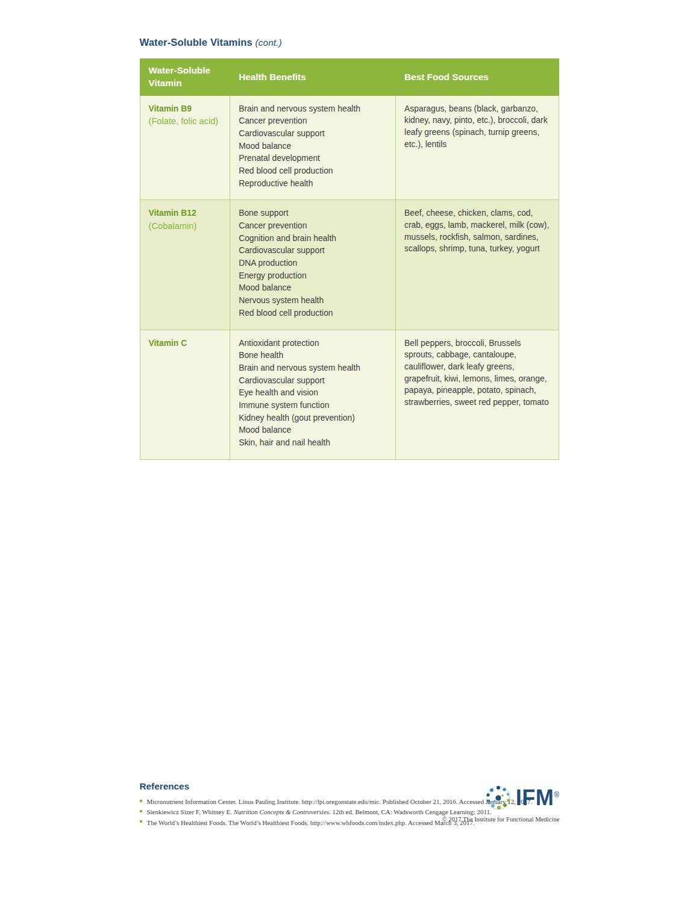Water-Soluble Vitamins (cont.)
| Water-Soluble Vitamin | Health Benefits | Best Food Sources |
| --- | --- | --- |
| Vitamin B9 (Folate, folic acid) | Brain and nervous system health Cancer prevention Cardiovascular support Mood balance Prenatal development Red blood cell production Reproductive health | Asparagus, beans (black, garbanzo, kidney, navy, pinto, etc.), broccoli, dark leafy greens (spinach, turnip greens, etc.), lentils |
| Vitamin B12 (Cobalamin) | Bone support Cancer prevention Cognition and brain health Cardiovascular support DNA production Energy production Mood balance Nervous system health Red blood cell production | Beef, cheese, chicken, clams, cod, crab, eggs, lamb, mackerel, milk (cow), mussels, rockfish, salmon, sardines, scallops, shrimp, tuna, turkey, yogurt |
| Vitamin C | Antioxidant protection Bone health Brain and nervous system health Cardiovascular support Eye health and vision Immune system function Kidney health (gout prevention) Mood balance Skin, hair and nail health | Bell peppers, broccoli, Brussels sprouts, cabbage, cantaloupe, cauliflower, dark leafy greens, grapefruit, kiwi, lemons, limes, orange, papaya, pineapple, potato, spinach, strawberries, sweet red pepper, tomato |
References
Micronutrient Information Center. Linus Pauling Institute. http://lpi.oregonstate.edu/mic. Published October 21, 2016. Accessed January 12, 2017.
Sienkiewicz Sizer F, Whitney E. Nutrition Concepts & Controversies. 12th ed. Belmont, CA: Wadsworth Cengage Learning; 2011.
The World’s Healthiest Foods. The World’s Healthiest Foods. http://www.whfoods.com/index.php. Accessed March 3, 2017.
IFM®
© 2017 The Institute for Functional Medicine